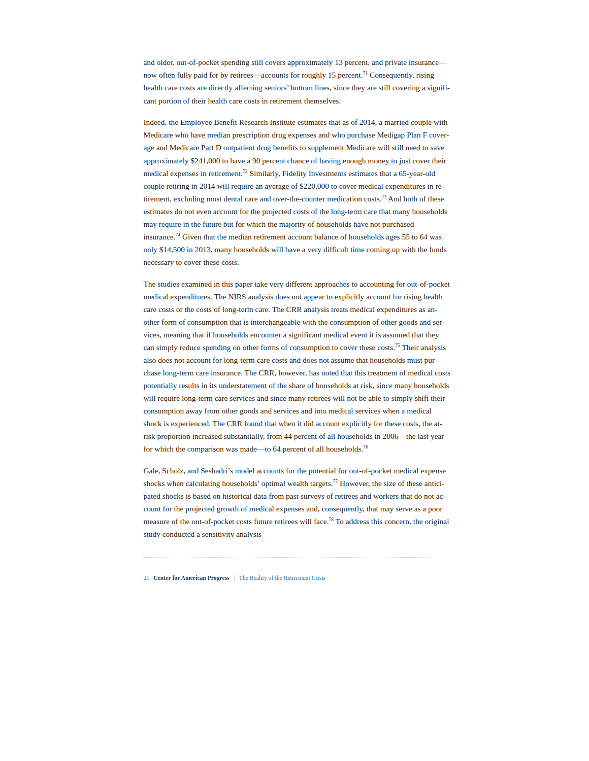and older, out-of-pocket spending still covers approximately 13 percent, and private insurance—now often fully paid for by retirees—accounts for roughly 15 percent.71 Consequently, rising health care costs are directly affecting seniors’ bottom lines, since they are still covering a significant portion of their health care costs in retirement themselves.
Indeed, the Employee Benefit Research Institute estimates that as of 2014, a married couple with Medicare who have median prescription drug expenses and who purchase Medigap Plan F coverage and Medicare Part D outpatient drug benefits to supplement Medicare will still need to save approximately $241,000 to have a 90 percent chance of having enough money to just cover their medical expenses in retirement.72 Similarly, Fidelity Investments estimates that a 65-year-old couple retiring in 2014 will require an average of $220,000 to cover medical expenditures in retirement, excluding most dental care and over-the-counter medication costs.73 And both of these estimates do not even account for the projected costs of the long-term care that many households may require in the future but for which the majority of households have not purchased insurance.74 Given that the median retirement account balance of households ages 55 to 64 was only $14,500 in 2013, many households will have a very difficult time coming up with the funds necessary to cover these costs.
The studies examined in this paper take very different approaches to accounting for out-of-pocket medical expenditures. The NIRS analysis does not appear to explicitly account for rising health care costs or the costs of long-term care. The CRR analysis treats medical expenditures as another form of consumption that is interchangeable with the consumption of other goods and services, meaning that if households encounter a significant medical event it is assumed that they can simply reduce spending on other forms of consumption to cover these costs.75 Their analysis also does not account for long-term care costs and does not assume that households must purchase long-term care insurance. The CRR, however, has noted that this treatment of medical costs potentially results in its understatement of the share of households at risk, since many households will require long-term care services and since many retirees will not be able to simply shift their consumption away from other goods and services and into medical services when a medical shock is experienced. The CRR found that when it did account explicitly for these costs, the at-risk proportion increased substantially, from 44 percent of all households in 2006—the last year for which the comparison was made—to 64 percent of all households.76
Gale, Scholz, and Seshadri’s model accounts for the potential for out-of-pocket medical expense shocks when calculating households’ optimal wealth targets.77 However, the size of these anticipated shocks is based on historical data from past surveys of retirees and workers that do not account for the projected growth of medical expenses and, consequently, that may serve as a poor measure of the out-of-pocket costs future retirees will face.78 To address this concern, the original study conducted a sensitivity analysis
21 Center for American Progress | The Reality of the Retirement Crisis